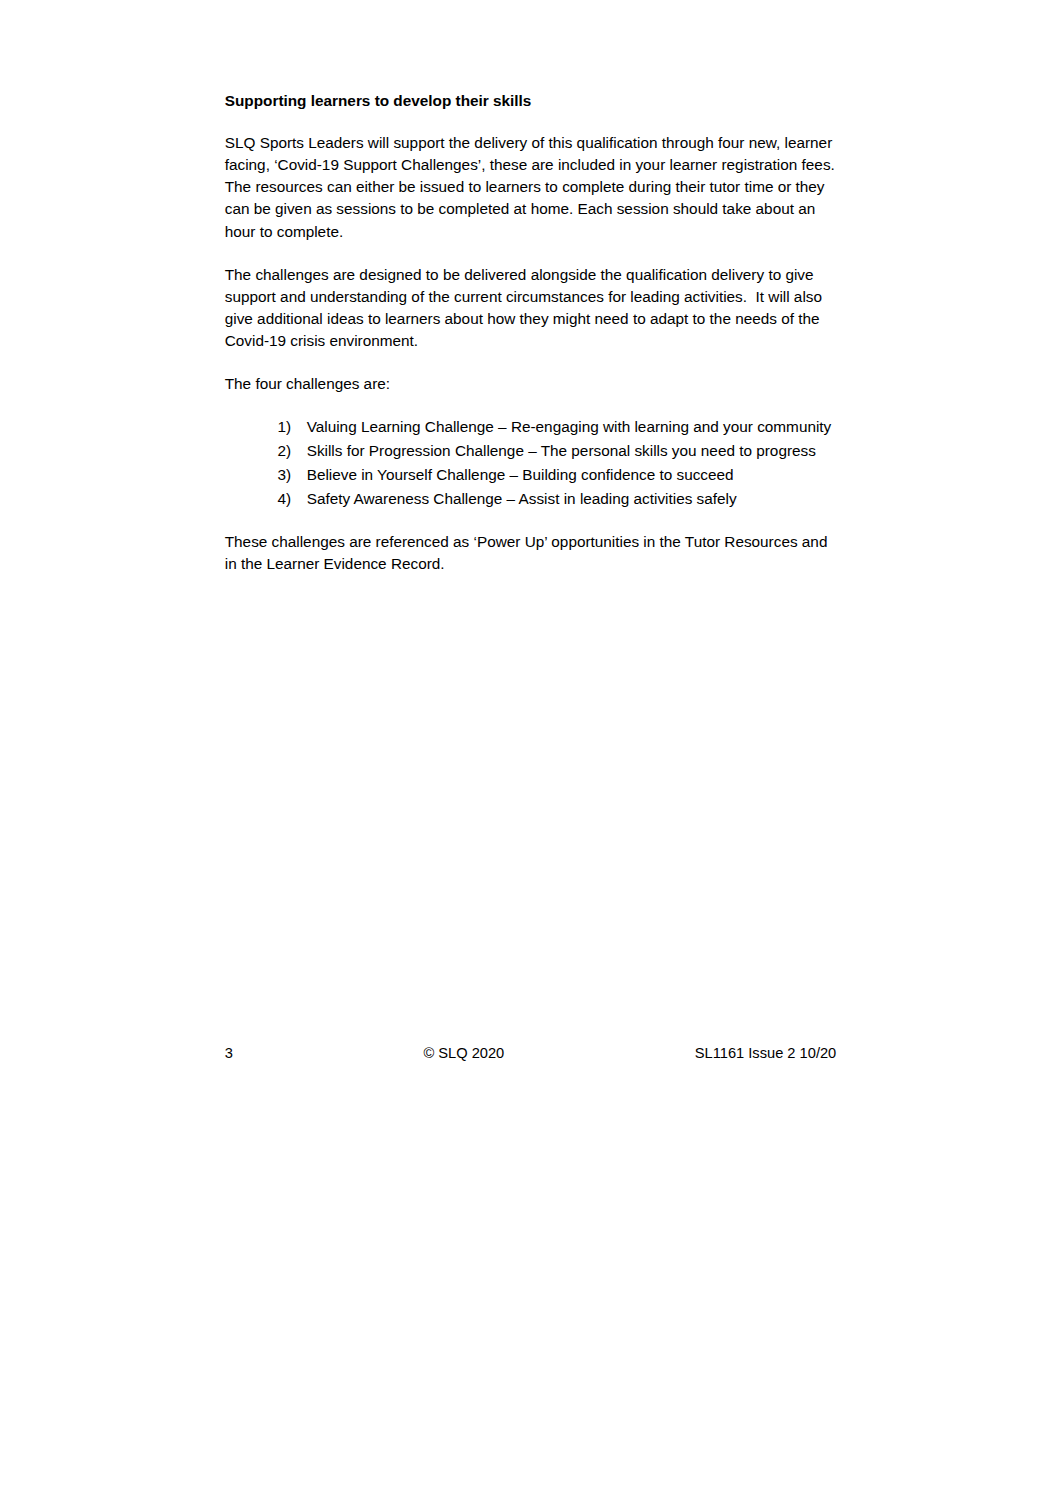Supporting learners to develop their skills
SLQ Sports Leaders will support the delivery of this qualification through four new, learner facing, ‘Covid-19 Support Challenges’, these are included in your learner registration fees. The resources can either be issued to learners to complete during their tutor time or they can be given as sessions to be completed at home. Each session should take about an hour to complete.
The challenges are designed to be delivered alongside the qualification delivery to give support and understanding of the current circumstances for leading activities. It will also give additional ideas to learners about how they might need to adapt to the needs of the Covid-19 crisis environment.
The four challenges are:
Valuing Learning Challenge – Re-engaging with learning and your community
Skills for Progression Challenge – The personal skills you need to progress
Believe in Yourself Challenge – Building confidence to succeed
Safety Awareness Challenge – Assist in leading activities safely
These challenges are referenced as ‘Power Up’ opportunities in the Tutor Resources and in the Learner Evidence Record.
3
© SLQ 2020
SL1161 Issue 2 10/20